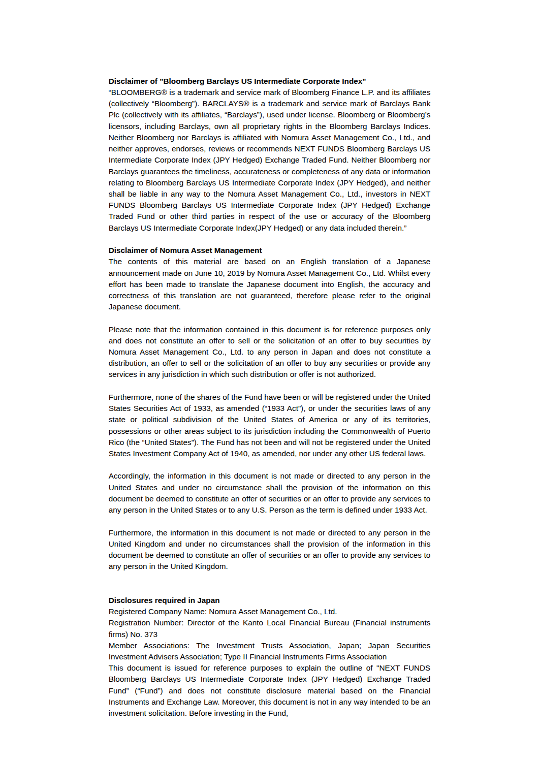Disclaimer of "Bloomberg Barclays US Intermediate Corporate Index"
“BLOOMBERG® is a trademark and service mark of Bloomberg Finance L.P. and its affiliates (collectively “Bloomberg”). BARCLAYS® is a trademark and service mark of Barclays Bank Plc (collectively with its affiliates, “Barclays”), used under license. Bloomberg or Bloomberg’s licensors, including Barclays, own all proprietary rights in the Bloomberg Barclays Indices. Neither Bloomberg nor Barclays is affiliated with Nomura Asset Management Co., Ltd., and neither approves, endorses, reviews or recommends NEXT FUNDS Bloomberg Barclays US Intermediate Corporate Index (JPY Hedged) Exchange Traded Fund. Neither Bloomberg nor Barclays guarantees the timeliness, accurateness or completeness of any data or information relating to Bloomberg Barclays US Intermediate Corporate Index (JPY Hedged), and neither shall be liable in any way to the Nomura Asset Management Co., Ltd., investors in NEXT FUNDS Bloomberg Barclays US Intermediate Corporate Index (JPY Hedged) Exchange Traded Fund or other third parties in respect of the use or accuracy of the Bloomberg Barclays US Intermediate Corporate Index(JPY Hedged) or any data included therein.”
Disclaimer of Nomura Asset Management
The contents of this material are based on an English translation of a Japanese announcement made on June 10, 2019 by Nomura Asset Management Co., Ltd. Whilst every effort has been made to translate the Japanese document into English, the accuracy and correctness of this translation are not guaranteed, therefore please refer to the original Japanese document.
Please note that the information contained in this document is for reference purposes only and does not constitute an offer to sell or the solicitation of an offer to buy securities by Nomura Asset Management Co., Ltd. to any person in Japan and does not constitute a distribution, an offer to sell or the solicitation of an offer to buy any securities or provide any services in any jurisdiction in which such distribution or offer is not authorized.
Furthermore, none of the shares of the Fund have been or will be registered under the United States Securities Act of 1933, as amended (“1933 Act”), or under the securities laws of any state or political subdivision of the United States of America or any of its territories, possessions or other areas subject to its jurisdiction including the Commonwealth of Puerto Rico (the “United States”). The Fund has not been and will not be registered under the United States Investment Company Act of 1940, as amended, nor under any other US federal laws.
Accordingly, the information in this document is not made or directed to any person in the United States and under no circumstance shall the provision of the information on this document be deemed to constitute an offer of securities or an offer to provide any services to any person in the United States or to any U.S. Person as the term is defined under 1933 Act.
Furthermore, the information in this document is not made or directed to any person in the United Kingdom and under no circumstances shall the provision of the information in this document be deemed to constitute an offer of securities or an offer to provide any services to any person in the United Kingdom.
Disclosures required in Japan
Registered Company Name: Nomura Asset Management Co., Ltd.
Registration Number: Director of the Kanto Local Financial Bureau (Financial instruments firms) No. 373
Member Associations: The Investment Trusts Association, Japan; Japan Securities Investment Advisers Association; Type II Financial Instruments Firms Association
This document is issued for reference purposes to explain the outline of "NEXT FUNDS Bloomberg Barclays US Intermediate Corporate Index (JPY Hedged) Exchange Traded Fund” (“Fund”) and does not constitute disclosure material based on the Financial Instruments and Exchange Law. Moreover, this document is not in any way intended to be an investment solicitation. Before investing in the Fund,